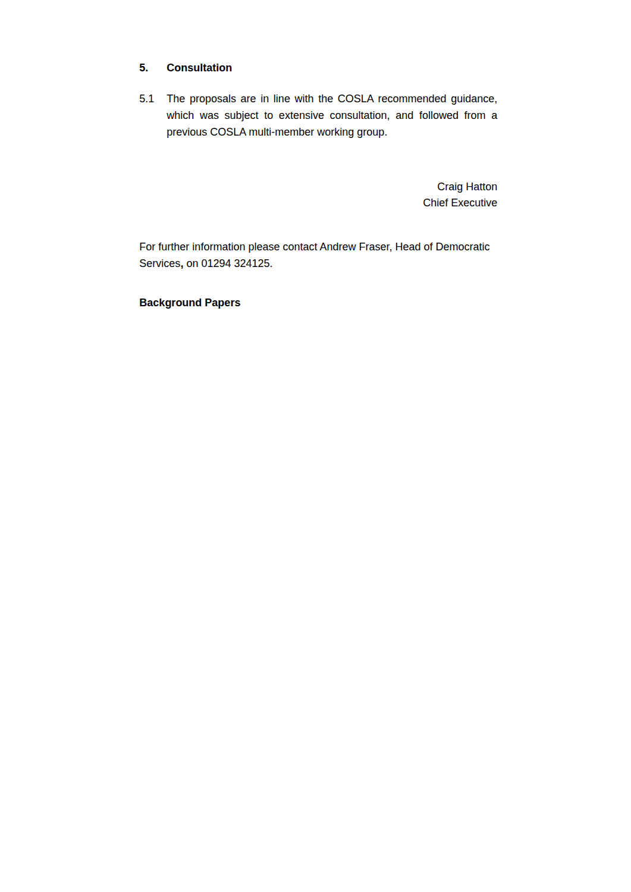5.
Consultation
5.1 The proposals are in line with the COSLA recommended guidance, which was subject to extensive consultation, and followed from a previous COSLA multi-member working group.
Craig Hatton
Chief Executive
For further information please contact Andrew Fraser, Head of Democratic Services, on 01294 324125.
Background Papers